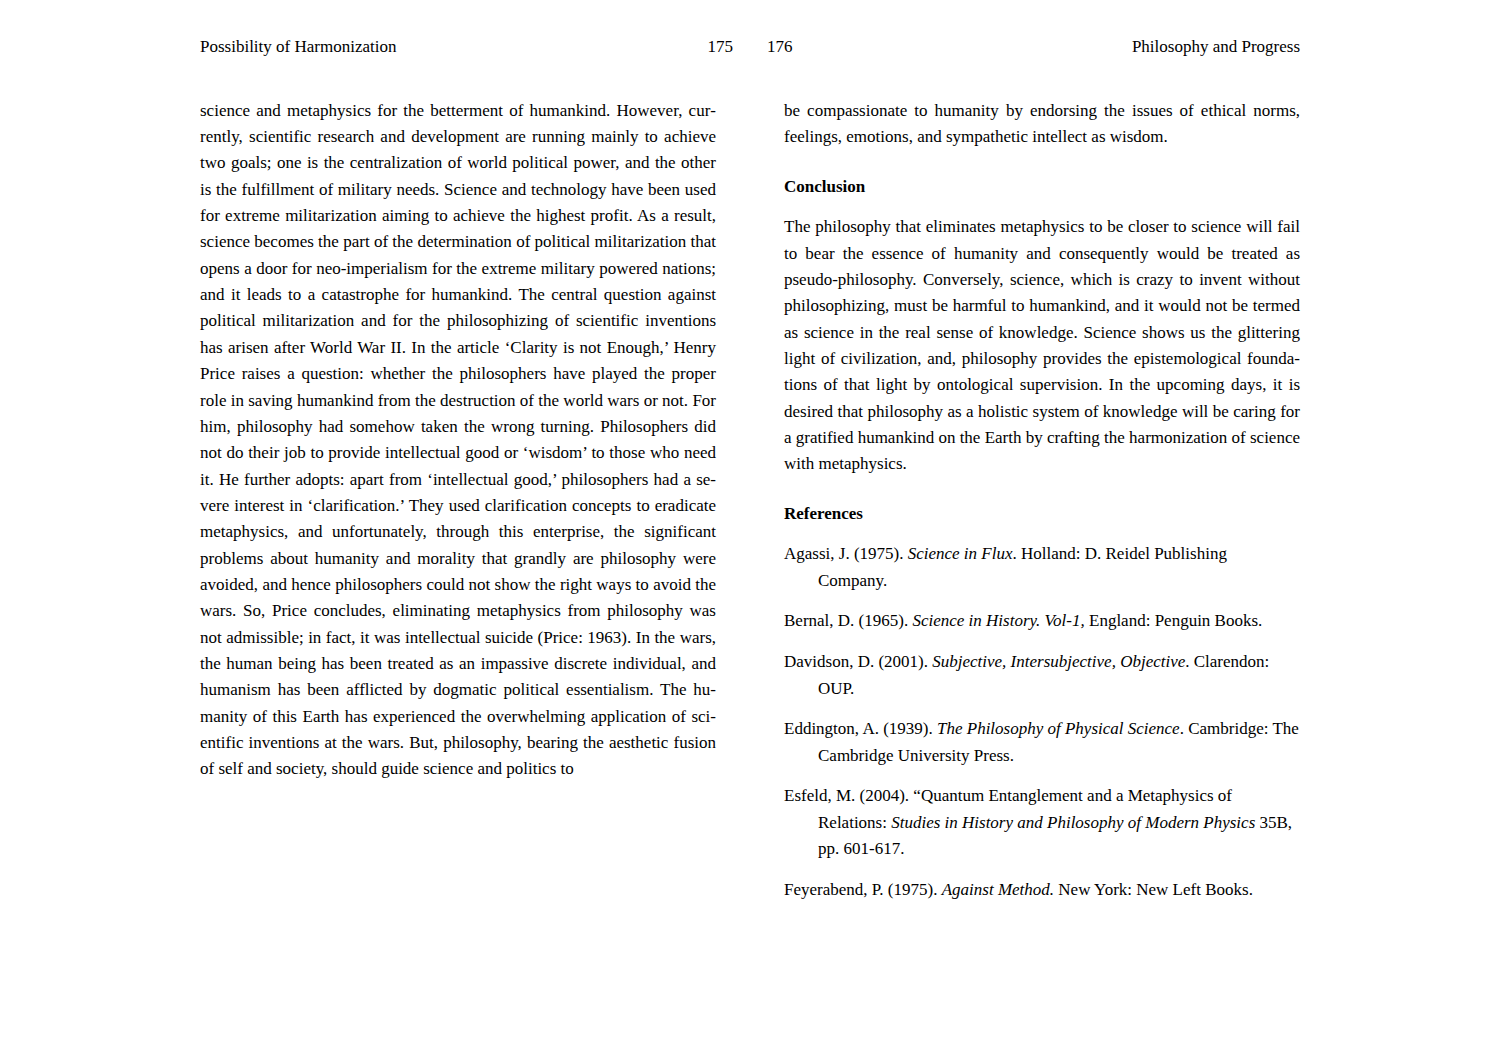Possibility of Harmonization 175
176 Philosophy and Progress
science and metaphysics for the betterment of humankind. However, currently, scientific research and development are running mainly to achieve two goals; one is the centralization of world political power, and the other is the fulfillment of military needs. Science and technology have been used for extreme militarization aiming to achieve the highest profit. As a result, science becomes the part of the determination of political militarization that opens a door for neo-imperialism for the extreme military powered nations; and it leads to a catastrophe for humankind. The central question against political militarization and for the philosophizing of scientific inventions has arisen after World War II. In the article ‘Clarity is not Enough,’ Henry Price raises a question: whether the philosophers have played the proper role in saving humankind from the destruction of the world wars or not. For him, philosophy had somehow taken the wrong turning. Philosophers did not do their job to provide intellectual good or ‘wisdom’ to those who need it. He further adopts: apart from ‘intellectual good,’ philosophers had a severe interest in ‘clarification.’ They used clarification concepts to eradicate metaphysics, and unfortunately, through this enterprise, the significant problems about humanity and morality that grandly are philosophy were avoided, and hence philosophers could not show the right ways to avoid the wars. So, Price concludes, eliminating metaphysics from philosophy was not admissible; in fact, it was intellectual suicide (Price: 1963). In the wars, the human being has been treated as an impassive discrete individual, and humanism has been afflicted by dogmatic political essentialism. The humanity of this Earth has experienced the overwhelming application of scientific inventions at the wars. But, philosophy, bearing the aesthetic fusion of self and society, should guide science and politics to
be compassionate to humanity by endorsing the issues of ethical norms, feelings, emotions, and sympathetic intellect as wisdom.
Conclusion
The philosophy that eliminates metaphysics to be closer to science will fail to bear the essence of humanity and consequently would be treated as pseudo-philosophy. Conversely, science, which is crazy to invent without philosophizing, must be harmful to humankind, and it would not be termed as science in the real sense of knowledge. Science shows us the glittering light of civilization, and, philosophy provides the epistemological foundations of that light by ontological supervision. In the upcoming days, it is desired that philosophy as a holistic system of knowledge will be caring for a gratified humankind on the Earth by crafting the harmonization of science with metaphysics.
References
Agassi, J. (1975). Science in Flux. Holland: D. Reidel Publishing Company.
Bernal, D. (1965). Science in History. Vol-1, England: Penguin Books.
Davidson, D. (2001). Subjective, Intersubjective, Objective. Clarendon: OUP.
Eddington, A. (1939). The Philosophy of Physical Science. Cambridge: The Cambridge University Press.
Esfeld, M. (2004). “Quantum Entanglement and a Metaphysics of Relations: Studies in History and Philosophy of Modern Physics 35B, pp. 601-617.
Feyerabend, P. (1975). Against Method. New York: New Left Books.